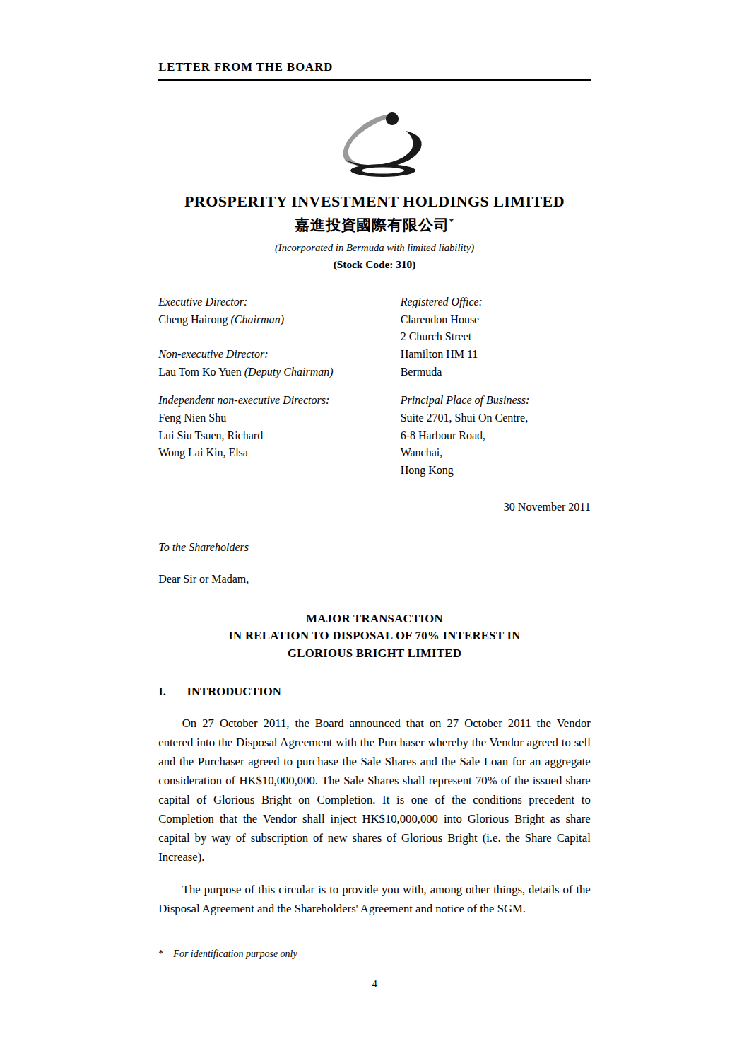LETTER FROM THE BOARD
PROSPERITY INVESTMENT HOLDINGS LIMITED
嘉進投資國際有限公司*
(Incorporated in Bermuda with limited liability)
(Stock Code: 310)
| Executive Director: | Registered Office: |
| Cheng Hairong (Chairman) | Clarendon House |
| | 2 Church Street |
| Non-executive Director: | Hamilton HM 11 |
| Lau Tom Ko Yuen (Deputy Chairman) | Bermuda |
| Independent non-executive Directors: | Principal Place of Business: |
| Feng Nien Shu | Suite 2701, Shui On Centre, |
| Lui Siu Tsuen, Richard | 6-8 Harbour Road, |
| Wong Lai Kin, Elsa | Wanchai, |
| | Hong Kong |
30 November 2011
To the Shareholders
Dear Sir or Madam,
MAJOR TRANSACTION
IN RELATION TO DISPOSAL OF 70% INTEREST IN
GLORIOUS BRIGHT LIMITED
I. INTRODUCTION
On 27 October 2011, the Board announced that on 27 October 2011 the Vendor entered into the Disposal Agreement with the Purchaser whereby the Vendor agreed to sell and the Purchaser agreed to purchase the Sale Shares and the Sale Loan for an aggregate consideration of HK$10,000,000. The Sale Shares shall represent 70% of the issued share capital of Glorious Bright on Completion. It is one of the conditions precedent to Completion that the Vendor shall inject HK$10,000,000 into Glorious Bright as share capital by way of subscription of new shares of Glorious Bright (i.e. the Share Capital Increase).
The purpose of this circular is to provide you with, among other things, details of the Disposal Agreement and the Shareholders' Agreement and notice of the SGM.
*For identification purpose only
– 4 –